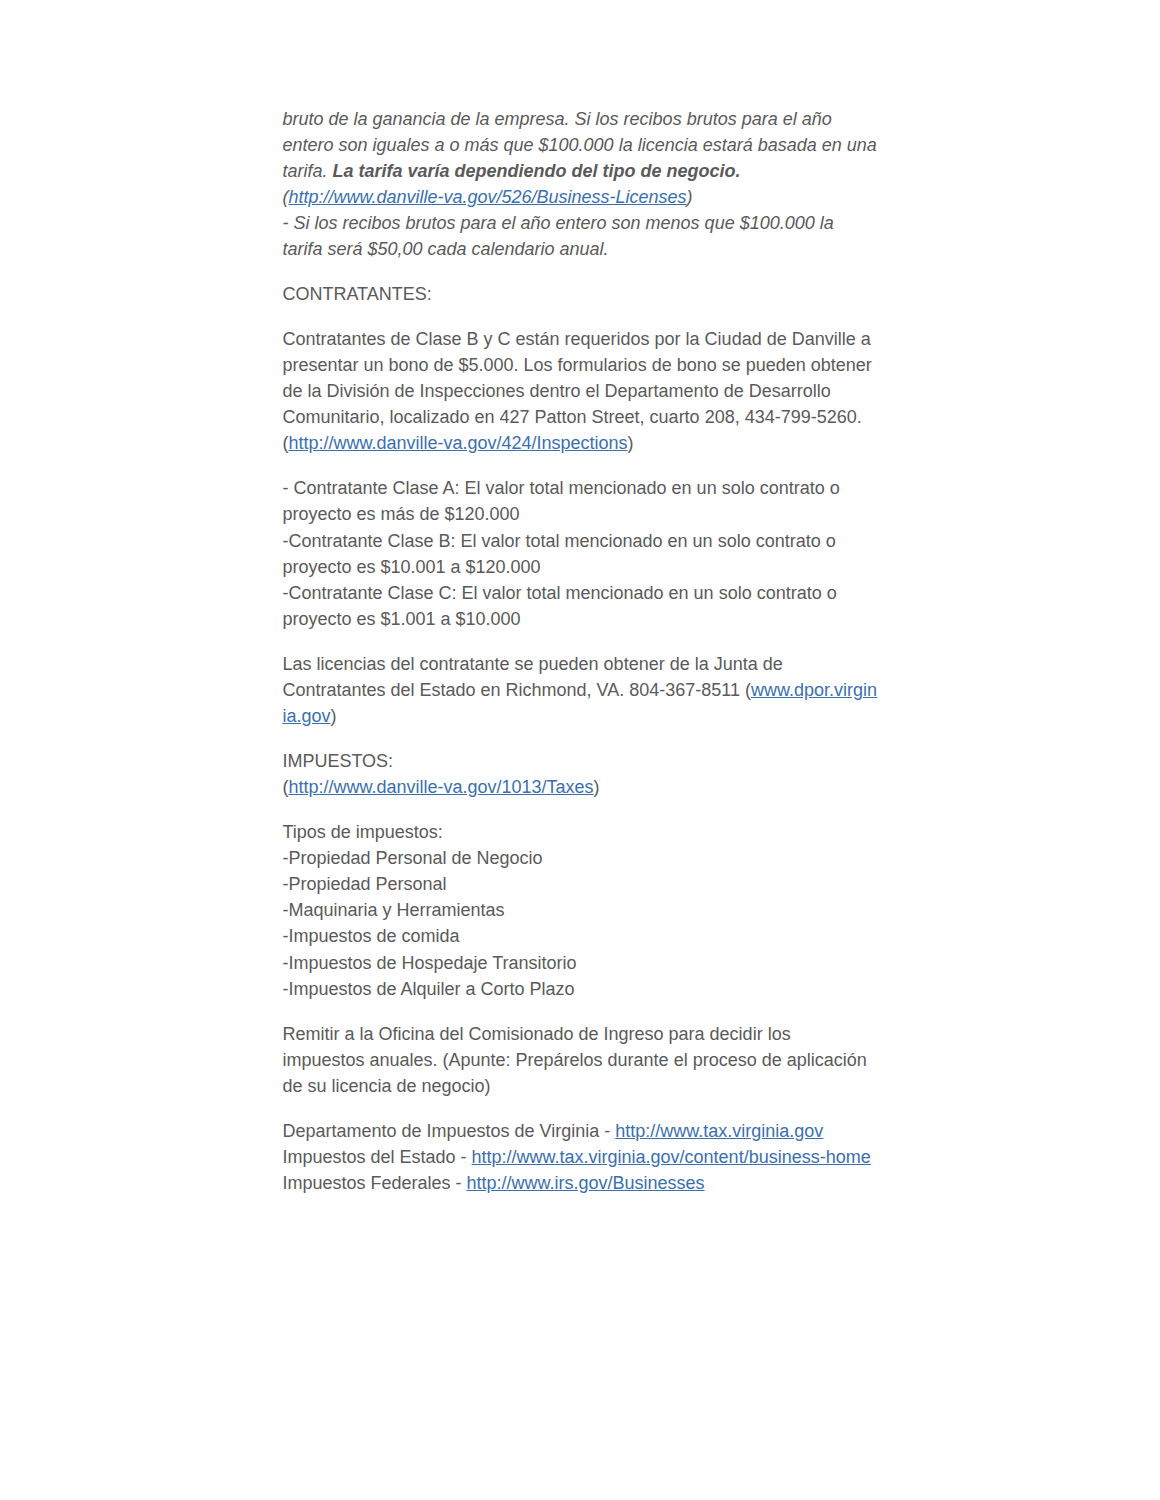bruto de la ganancia de la empresa. Si los recibos brutos para el año entero son iguales a o más que $100.000 la licencia estará basada en una tarifa. La tarifa varía dependiendo del tipo de negocio.
(http://www.danville-va.gov/526/Business-Licenses)
- Si los recibos brutos para el año entero son menos que $100.000 la tarifa será $50,00 cada calendario anual.
CONTRATANTES:
Contratantes de Clase B y C están requeridos por la Ciudad de Danville a presentar un bono de $5.000. Los formularios de bono se pueden obtener de la División de Inspecciones dentro el Departamento de Desarrollo Comunitario, localizado en 427 Patton Street, cuarto 208, 434-799-5260. (http://www.danville-va.gov/424/Inspections)
- Contratante Clase A: El valor total mencionado en un solo contrato o proyecto es más de $120.000
-Contratante Clase B: El valor total mencionado en un solo contrato o proyecto es $10.001 a $120.000
-Contratante Clase C: El valor total mencionado en un solo contrato o proyecto es $1.001 a $10.000
Las licencias del contratante se pueden obtener de la Junta de Contratantes del Estado en Richmond, VA. 804-367-8511 (www.dpor.virginia.gov)
IMPUESTOS:
(http://www.danville-va.gov/1013/Taxes)
Tipos de impuestos:
-Propiedad Personal de Negocio
-Propiedad Personal
-Maquinaria y Herramientas
-Impuestos de comida
-Impuestos de Hospedaje Transitorio
-Impuestos de Alquiler a Corto Plazo
Remitir a la Oficina del Comisionado de Ingreso para decidir los impuestos anuales. (Apunte: Prepárelos durante el proceso de aplicación de su licencia de negocio)
Departamento de Impuestos de Virginia - http://www.tax.virginia.gov
Impuestos del Estado - http://www.tax.virginia.gov/content/business-home
Impuestos Federales - http://www.irs.gov/Businesses